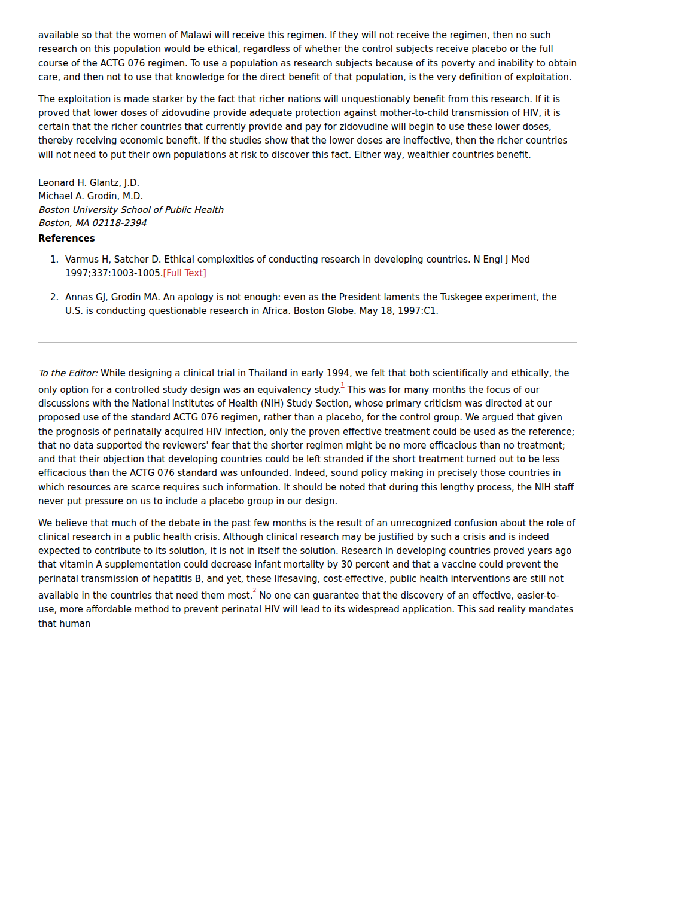available so that the women of Malawi will receive this regimen. If they will not receive the regimen, then no such research on this population would be ethical, regardless of whether the control subjects receive placebo or the full course of the ACTG 076 regimen. To use a population as research subjects because of its poverty and inability to obtain care, and then not to use that knowledge for the direct benefit of that population, is the very definition of exploitation.
The exploitation is made starker by the fact that richer nations will unquestionably benefit from this research. If it is proved that lower doses of zidovudine provide adequate protection against mother-to-child transmission of HIV, it is certain that the richer countries that currently provide and pay for zidovudine will begin to use these lower doses, thereby receiving economic benefit. If the studies show that the lower doses are ineffective, then the richer countries will not need to put their own populations at risk to discover this fact. Either way, wealthier countries benefit.
Leonard H. Glantz, J.D.
Michael A. Grodin, M.D.
Boston University School of Public Health
Boston, MA 02118-2394
References
Varmus H, Satcher D. Ethical complexities of conducting research in developing countries. N Engl J Med 1997;337:1003-1005.[Full Text]
Annas GJ, Grodin MA. An apology is not enough: even as the President laments the Tuskegee experiment, the U.S. is conducting questionable research in Africa. Boston Globe. May 18, 1997:C1.
To the Editor: While designing a clinical trial in Thailand in early 1994, we felt that both scientifically and ethically, the only option for a controlled study design was an equivalency study.1 This was for many months the focus of our discussions with the National Institutes of Health (NIH) Study Section, whose primary criticism was directed at our proposed use of the standard ACTG 076 regimen, rather than a placebo, for the control group. We argued that given the prognosis of perinatally acquired HIV infection, only the proven effective treatment could be used as the reference; that no data supported the reviewers' fear that the shorter regimen might be no more efficacious than no treatment; and that their objection that developing countries could be left stranded if the short treatment turned out to be less efficacious than the ACTG 076 standard was unfounded. Indeed, sound policy making in precisely those countries in which resources are scarce requires such information. It should be noted that during this lengthy process, the NIH staff never put pressure on us to include a placebo group in our design.
We believe that much of the debate in the past few months is the result of an unrecognized confusion about the role of clinical research in a public health crisis. Although clinical research may be justified by such a crisis and is indeed expected to contribute to its solution, it is not in itself the solution. Research in developing countries proved years ago that vitamin A supplementation could decrease infant mortality by 30 percent and that a vaccine could prevent the perinatal transmission of hepatitis B, and yet, these lifesaving, cost-effective, public health interventions are still not available in the countries that need them most.2 No one can guarantee that the discovery of an effective, easier-to-use, more affordable method to prevent perinatal HIV will lead to its widespread application. This sad reality mandates that human